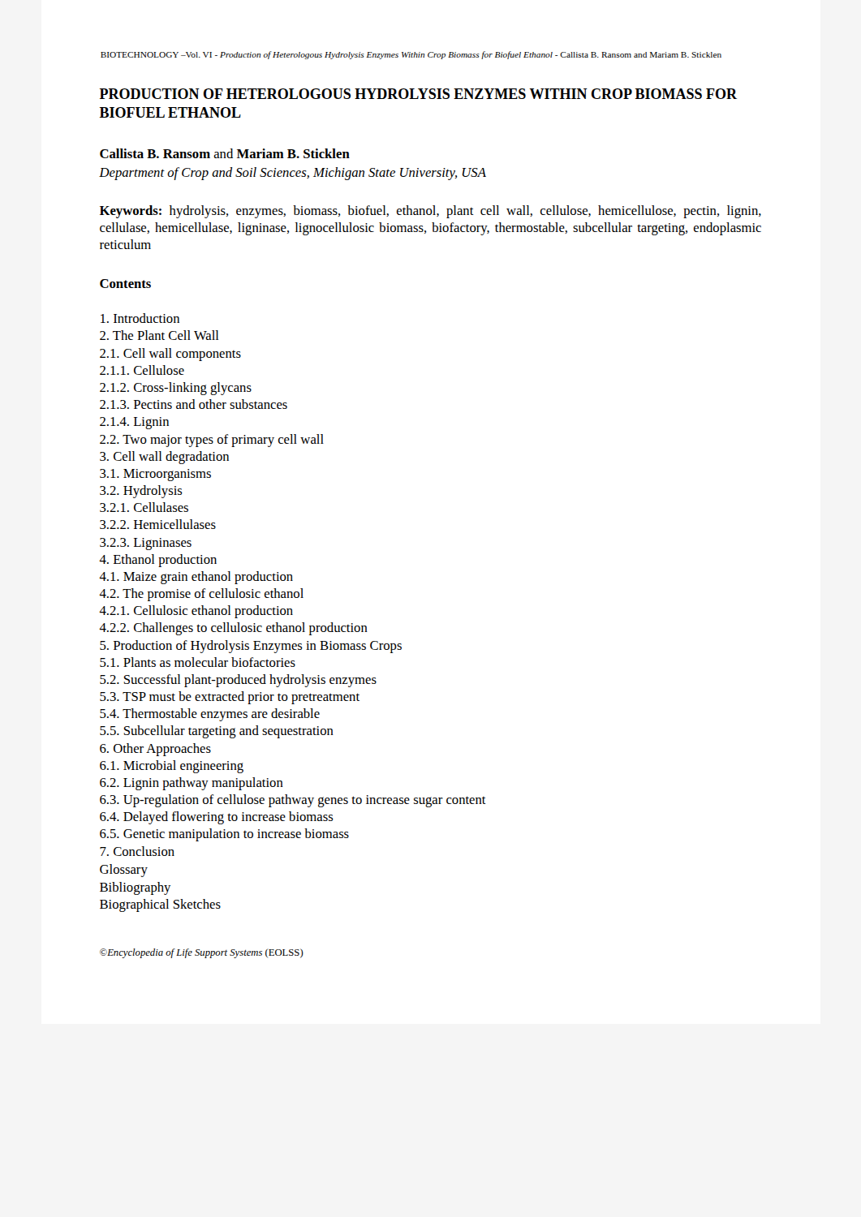BIOTECHNOLOGY –Vol. VI - Production of Heterologous Hydrolysis Enzymes Within Crop Biomass for Biofuel Ethanol - Callista B. Ransom and Mariam B. Sticklen
Production of Heterologous Hydrolysis Enzymes Within Crop Biomass for Biofuel Ethanol
Callista B. Ransom and Mariam B. Sticklen
Department of Crop and Soil Sciences, Michigan State University, USA
Keywords: hydrolysis, enzymes, biomass, biofuel, ethanol, plant cell wall, cellulose, hemicellulose, pectin, lignin, cellulase, hemicellulase, ligninase, lignocellulosic biomass, biofactory, thermostable, subcellular targeting, endoplasmic reticulum
Contents
1. Introduction
2. The Plant Cell Wall
2.1. Cell wall components
2.1.1. Cellulose
2.1.2. Cross-linking glycans
2.1.3. Pectins and other substances
2.1.4. Lignin
2.2. Two major types of primary cell wall
3. Cell wall degradation
3.1. Microorganisms
3.2. Hydrolysis
3.2.1. Cellulases
3.2.2. Hemicellulases
3.2.3. Ligninases
4. Ethanol production
4.1. Maize grain ethanol production
4.2. The promise of cellulosic ethanol
4.2.1. Cellulosic ethanol production
4.2.2. Challenges to cellulosic ethanol production
5. Production of Hydrolysis Enzymes in Biomass Crops
5.1. Plants as molecular biofactories
5.2. Successful plant-produced hydrolysis enzymes
5.3. TSP must be extracted prior to pretreatment
5.4. Thermostable enzymes are desirable
5.5. Subcellular targeting and sequestration
6. Other Approaches
6.1. Microbial engineering
6.2. Lignin pathway manipulation
6.3. Up-regulation of cellulose pathway genes to increase sugar content
6.4. Delayed flowering to increase biomass
6.5. Genetic manipulation to increase biomass
7. Conclusion
Glossary
Bibliography
Biographical Sketches
©Encyclopedia of Life Support Systems (EOLSS)